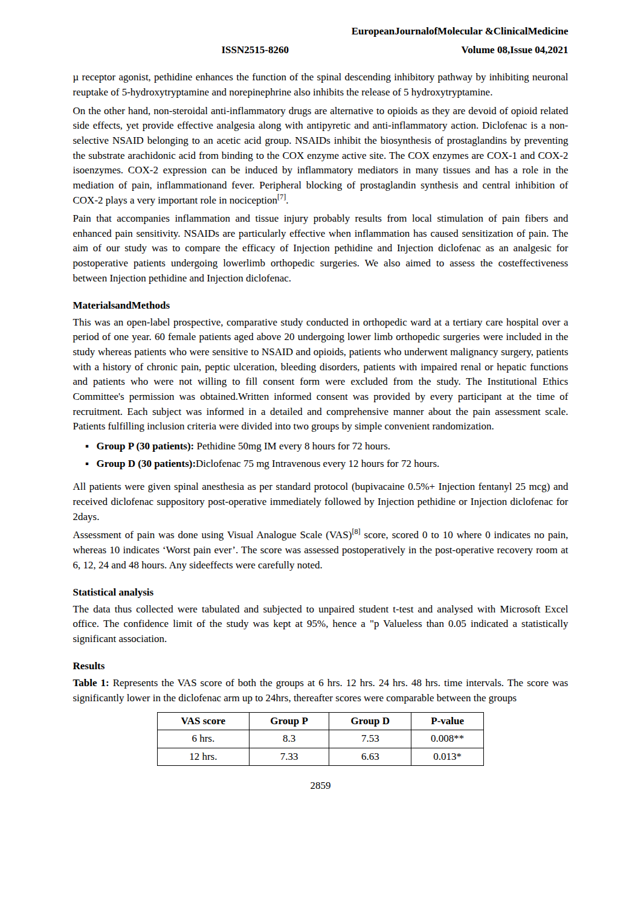EuropeanJournalofMolecular &ClinicalMedicine
ISSN2515-8260 Volume 08,Issue 04,2021
µ receptor agonist, pethidine enhances the function of the spinal descending inhibitory pathway by inhibiting neuronal reuptake of 5-hydroxytryptamine and norepinephrine also inhibits the release of 5 hydroxytryptamine.
On the other hand, non-steroidal anti-inflammatory drugs are alternative to opioids as they are devoid of opioid related side effects, yet provide effective analgesia along with antipyretic and anti-inflammatory action. Diclofenac is a non-selective NSAID belonging to an acetic acid group. NSAIDs inhibit the biosynthesis of prostaglandins by preventing the substrate arachidonic acid from binding to the COX enzyme active site. The COX enzymes are COX-1 and COX-2 isoenzymes. COX-2 expression can be induced by inflammatory mediators in many tissues and has a role in the mediation of pain, inflammationand fever. Peripheral blocking of prostaglandin synthesis and central inhibition of COX-2 plays a very important role in nociception[7].
Pain that accompanies inflammation and tissue injury probably results from local stimulation of pain fibers and enhanced pain sensitivity. NSAIDs are particularly effective when inflammation has caused sensitization of pain. The aim of our study was to compare the efficacy of Injection pethidine and Injection diclofenac as an analgesic for postoperative patients undergoing lowerlimb orthopedic surgeries. We also aimed to assess the costeffectiveness between Injection pethidine and Injection diclofenac.
MaterialsandMethods
This was an open-label prospective, comparative study conducted in orthopedic ward at a tertiary care hospital over a period of one year. 60 female patients aged above 20 undergoing lower limb orthopedic surgeries were included in the study whereas patients who were sensitive to NSAID and opioids, patients who underwent malignancy surgery, patients with a history of chronic pain, peptic ulceration, bleeding disorders, patients with impaired renal or hepatic functions and patients who were not willing to fill consent form were excluded from the study. The Institutional Ethics Committee's permission was obtained.Written informed consent was provided by every participant at the time of recruitment. Each subject was informed in a detailed and comprehensive manner about the pain assessment scale. Patients fulfilling inclusion criteria were divided into two groups by simple convenient randomization.
Group P (30 patients): Pethidine 50mg IM every 8 hours for 72 hours.
Group D (30 patients): Diclofenac 75 mg Intravenous every 12 hours for 72 hours.
All patients were given spinal anesthesia as per standard protocol (bupivacaine 0.5%+ Injection fentanyl 25 mcg) and received diclofenac suppository post-operative immediately followed by Injection pethidine or Injection diclofenac for 2days.
Assessment of pain was done using Visual Analogue Scale (VAS)[8] score, scored 0 to 10 where 0 indicates no pain, whereas 10 indicates ‘Worst pain ever’. The score was assessed postoperatively in the post-operative recovery room at 6, 12, 24 and 48 hours. Any sideeffects were carefully noted.
Statistical analysis
The data thus collected were tabulated and subjected to unpaired student t-test and analysed with Microsoft Excel office. The confidence limit of the study was kept at 95%, hence a "p Valueless than 0.05 indicated a statistically significant association.
Results
Table 1: Represents the VAS score of both the groups at 6 hrs. 12 hrs. 24 hrs. 48 hrs. time intervals. The score was significantly lower in the diclofenac arm up to 24hrs, thereafter scores were comparable between the groups
| VAS score | Group P | Group D | P-value |
| --- | --- | --- | --- |
| 6 hrs. | 8.3 | 7.53 | 0.008** |
| 12 hrs. | 7.33 | 6.63 | 0.013* |
2859